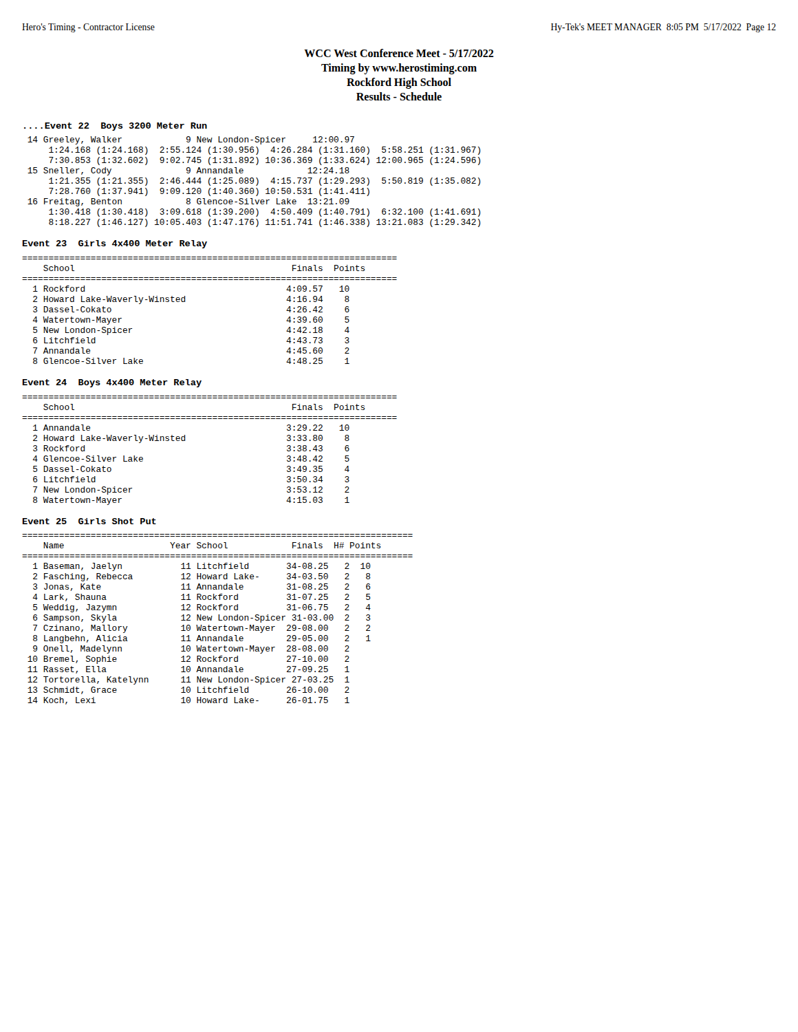Hero's Timing - Contractor License Hy-Tek's MEET MANAGER 8:05 PM 5/17/2022 Page 12
WCC West Conference Meet - 5/17/2022
Timing by www.herostiming.com
Rockford High School
Results - Schedule
....Event 22 Boys 3200 Meter Run
 14 Greeley, Walker            9 New London-Spicer     12:00.97
     1:24.168 (1:24.168)  2:55.124 (1:30.956)  4:26.284 (1:31.160)  5:58.251 (1:31.967)
     7:30.853 (1:32.602)  9:02.745 (1:31.892) 10:36.369 (1:33.624) 12:00.965 (1:24.596)
 15 Sneller, Cody              9 Annandale            12:24.18
     1:21.355 (1:21.355)  2:46.444 (1:25.089)  4:15.737 (1:29.293)  5:50.819 (1:35.082)
     7:28.760 (1:37.941)  9:09.120 (1:40.360) 10:50.531 (1:41.411)
 16 Freitag, Benton            8 Glencoe-Silver Lake  13:21.09
     1:30.418 (1:30.418)  3:09.618 (1:39.200)  4:50.409 (1:40.791)  6:32.100 (1:41.691)
     8:18.227 (1:46.127) 10:05.403 (1:47.176) 11:51.741 (1:46.338) 13:21.083 (1:29.342)
Event 23 Girls 4x400 Meter Relay
=======================================================================
    School                                         Finals  Points
=======================================================================
  1 Rockford                                      4:09.57   10
  2 Howard Lake-Waverly-Winsted                   4:16.94    8
  3 Dassel-Cokato                                 4:26.42    6
  4 Watertown-Mayer                               4:39.60    5
  5 New London-Spicer                             4:42.18    4
  6 Litchfield                                    4:43.73    3
  7 Annandale                                     4:45.60    2
  8 Glencoe-Silver Lake                           4:48.25    1
Event 24 Boys 4x400 Meter Relay
=======================================================================
    School                                         Finals  Points
=======================================================================
  1 Annandale                                     3:29.22   10
  2 Howard Lake-Waverly-Winsted                   3:33.80    8
  3 Rockford                                      3:38.43    6
  4 Glencoe-Silver Lake                           3:48.42    5
  5 Dassel-Cokato                                 3:49.35    4
  6 Litchfield                                    3:50.34    3
  7 New London-Spicer                             3:53.12    2
  8 Watertown-Mayer                               4:15.03    1
Event 25 Girls Shot Put
==========================================================================
    Name                    Year School            Finals  H# Points
==========================================================================
  1 Baseman, Jaelyn           11 Litchfield       34-08.25   2  10
  2 Fasching, Rebecca         12 Howard Lake-     34-03.50   2   8
  3 Jonas, Kate               11 Annandale        31-08.25   2   6
  4 Lark, Shauna              11 Rockford         31-07.25   2   5
  5 Weddig, Jazymn            12 Rockford         31-06.75   2   4
  6 Sampson, Skyla            12 New London-Spicer 31-03.00  2   3
  7 Czinano, Mallory          10 Watertown-Mayer  29-08.00   2   2
  8 Langbehn, Alicia          11 Annandale        29-05.00   2   1
  9 Onell, Madelynn           10 Watertown-Mayer  28-08.00   2
 10 Bremel, Sophie            12 Rockford         27-10.00   2
 11 Rasset, Ella              10 Annandale        27-09.25   1
 12 Tortorella, Katelynn      11 New London-Spicer 27-03.25  1
 13 Schmidt, Grace            10 Litchfield       26-10.00   2
 14 Koch, Lexi                10 Howard Lake-     26-01.75   1